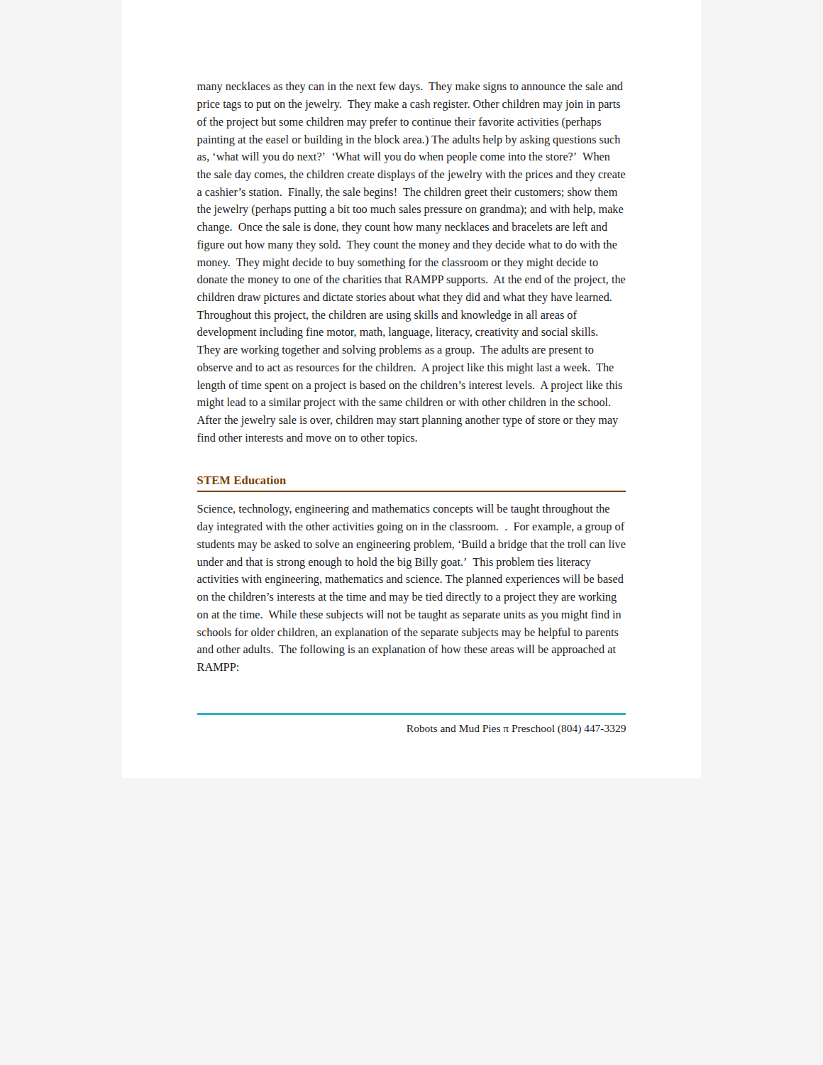many necklaces as they can in the next few days. They make signs to announce the sale and price tags to put on the jewelry. They make a cash register. Other children may join in parts of the project but some children may prefer to continue their favorite activities (perhaps painting at the easel or building in the block area.) The adults help by asking questions such as, ‘what will you do next?’ ‘What will you do when people come into the store?’ When the sale day comes, the children create displays of the jewelry with the prices and they create a cashier’s station. Finally, the sale begins! The children greet their customers; show them the jewelry (perhaps putting a bit too much sales pressure on grandma); and with help, make change. Once the sale is done, they count how many necklaces and bracelets are left and figure out how many they sold. They count the money and they decide what to do with the money. They might decide to buy something for the classroom or they might decide to donate the money to one of the charities that RAMPP supports. At the end of the project, the children draw pictures and dictate stories about what they did and what they have learned. Throughout this project, the children are using skills and knowledge in all areas of development including fine motor, math, language, literacy, creativity and social skills. They are working together and solving problems as a group. The adults are present to observe and to act as resources for the children. A project like this might last a week. The length of time spent on a project is based on the children’s interest levels. A project like this might lead to a similar project with the same children or with other children in the school. After the jewelry sale is over, children may start planning another type of store or they may find other interests and move on to other topics.
STEM Education
Science, technology, engineering and mathematics concepts will be taught throughout the day integrated with the other activities going on in the classroom. . For example, a group of students may be asked to solve an engineering problem, ‘Build a bridge that the troll can live under and that is strong enough to hold the big Billy goat.’ This problem ties literacy activities with engineering, mathematics and science. The planned experiences will be based on the children’s interests at the time and may be tied directly to a project they are working on at the time. While these subjects will not be taught as separate units as you might find in schools for older children, an explanation of the separate subjects may be helpful to parents and other adults. The following is an explanation of how these areas will be approached at RAMPP:
Robots and Mud Pies π Preschool (804) 447-3329